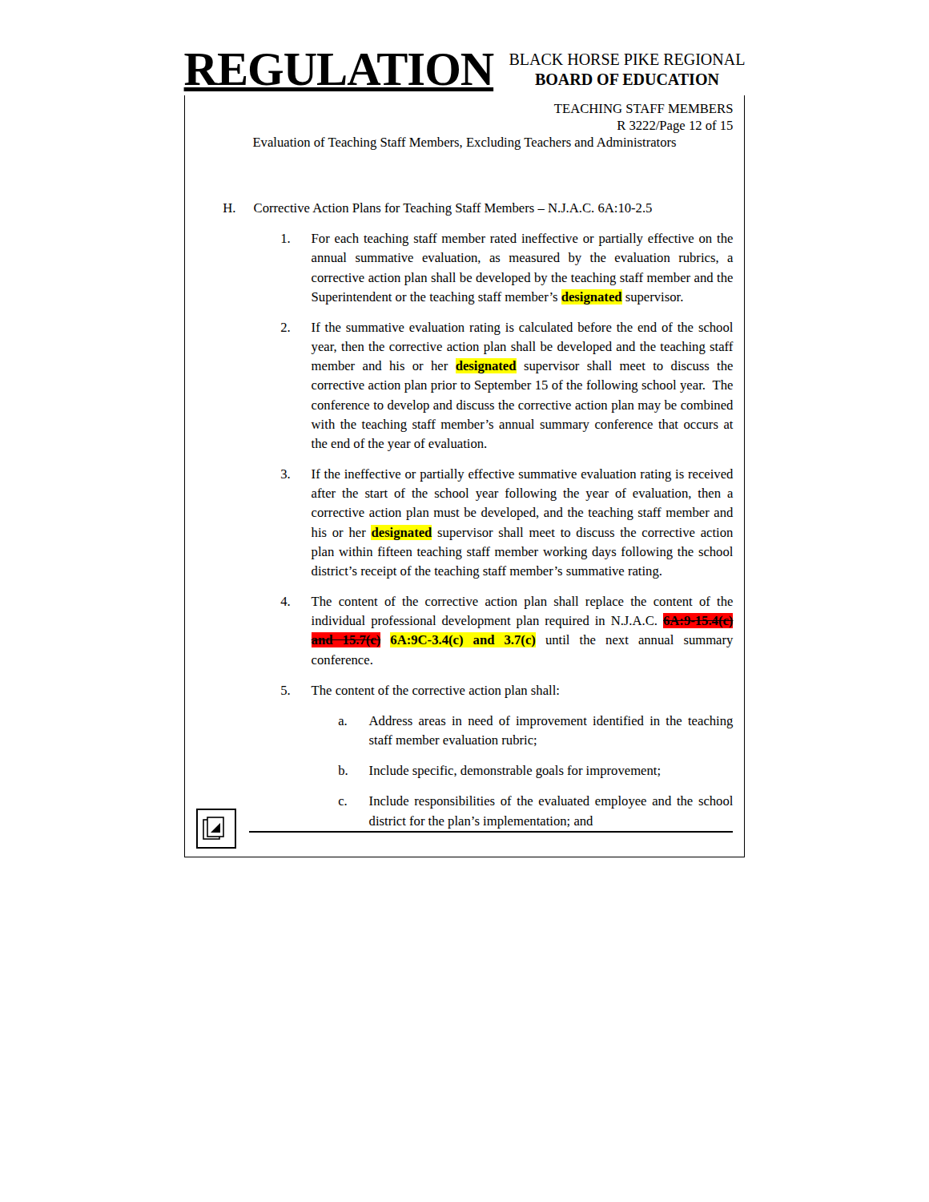REGULATION
BLACK HORSE PIKE REGIONAL
BOARD OF EDUCATION
TEACHING STAFF MEMBERS
R 3222/Page 12 of 15
Evaluation of Teaching Staff Members, Excluding Teachers and Administrators
H.
Corrective Action Plans for Teaching Staff Members – N.J.A.C. 6A:10-2.5
1.
For each teaching staff member rated ineffective or partially effective on the annual summative evaluation, as measured by the evaluation rubrics, a corrective action plan shall be developed by the teaching staff member and the Superintendent or the teaching staff member’s designated supervisor.
2.
If the summative evaluation rating is calculated before the end of the school year, then the corrective action plan shall be developed and the teaching staff member and his or her designated supervisor shall meet to discuss the corrective action plan prior to September 15 of the following school year. The conference to develop and discuss the corrective action plan may be combined with the teaching staff member’s annual summary conference that occurs at the end of the year of evaluation.
3.
If the ineffective or partially effective summative evaluation rating is received after the start of the school year following the year of evaluation, then a corrective action plan must be developed, and the teaching staff member and his or her designated supervisor shall meet to discuss the corrective action plan within fifteen teaching staff member working days following the school district’s receipt of the teaching staff member’s summative rating.
4.
The content of the corrective action plan shall replace the content of the individual professional development plan required in N.J.A.C. 6A:9-15.4(c) and 15.7(c) 6A:9C-3.4(c) and 3.7(c) until the next annual summary conference.
5.
The content of the corrective action plan shall:
a.
Address areas in need of improvement identified in the teaching staff member evaluation rubric;
b.
Include specific, demonstrable goals for improvement;
c.
Include responsibilities of the evaluated employee and the school district for the plan’s implementation; and